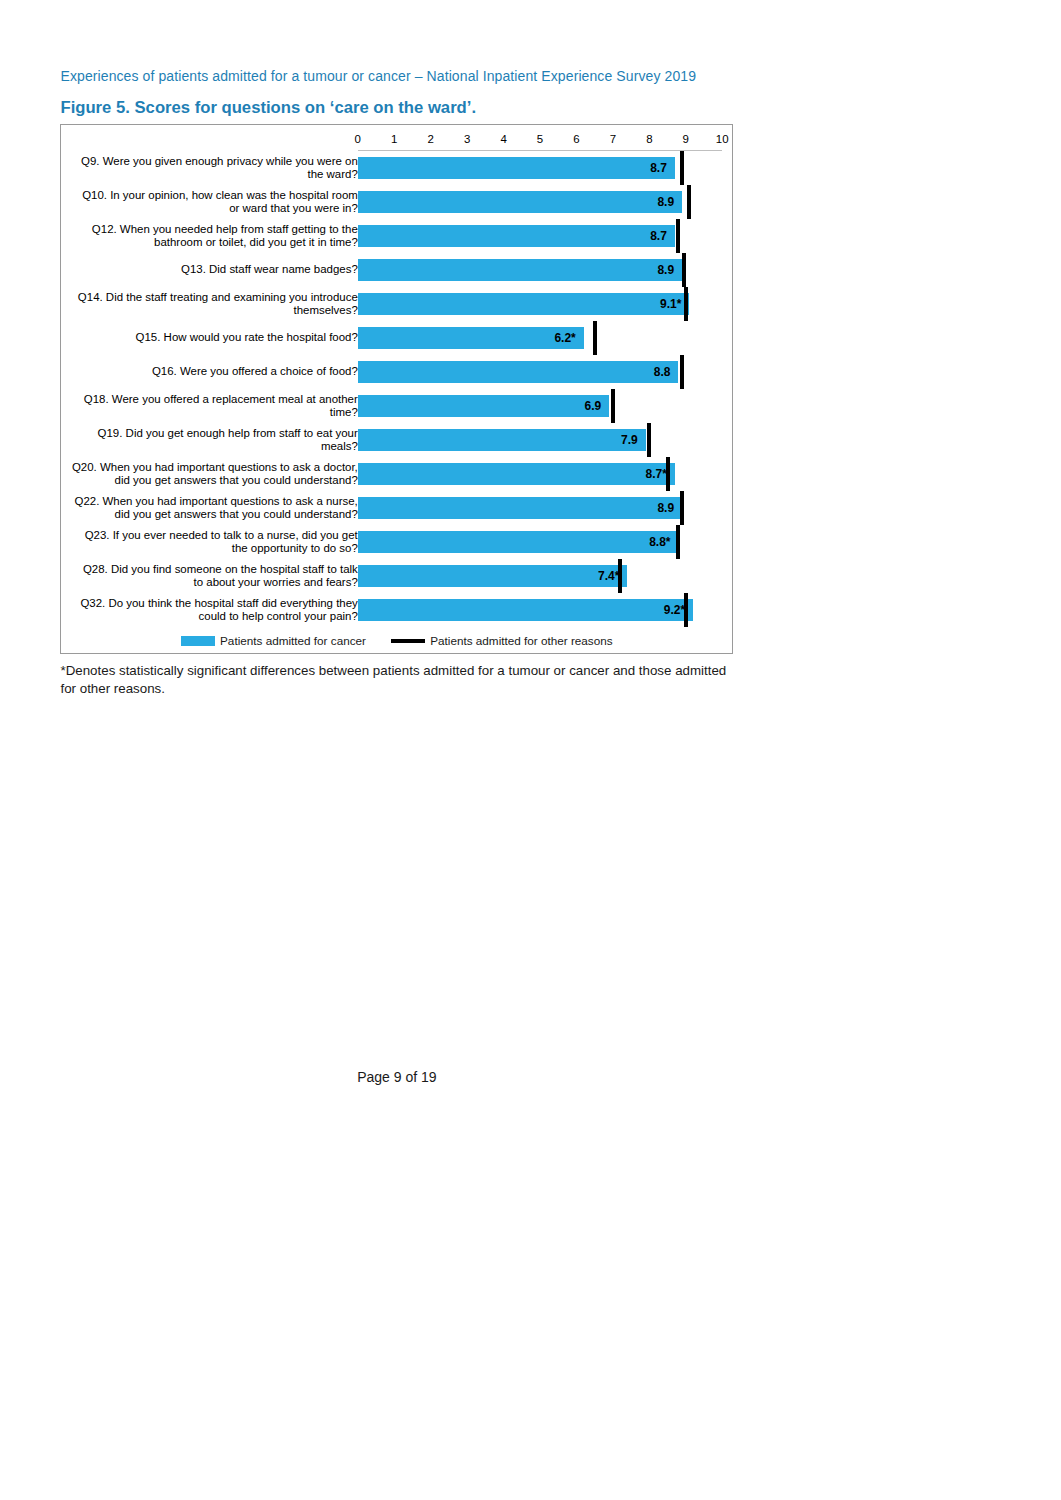Experiences of patients admitted for a tumour or cancer – National Inpatient Experience Survey 2019
Figure 5. Scores for questions on ‘care on the ward’.
| | 0 1 2 3 4 5 6 7 8 9 10 |
| Q9. Were you given enough privacy while you were on the ward? | 8.7 |
| Q10. In your opinion, how clean was the hospital room or ward that you were in? | 8.9 |
| Q12. When you needed help from staff getting to the bathroom or toilet, did you get it in time? | 8.7 |
| Q13. Did staff wear name badges? | 8.9 |
| Q14. Did the staff treating and examining you introduce themselves? | 9.1* |
| Q15. How would you rate the hospital food? | 6.2* |
| Q16. Were you offered a choice of food? | 8.8 |
| Q18. Were you offered a replacement meal at another time? | 6.9 |
| Q19. Did you get enough help from staff to eat your meals? | 7.9 |
| Q20. When you had important questions to ask a doctor, did you get answers that you could understand? | 8.7* |
| Q22. When you had important questions to ask a nurse, did you get answers that you could understand? | 8.9 |
| Q23. If you ever needed to talk to a nurse, did you get the opportunity to do so? | 8.8* |
| Q28. Did you find someone on the hospital staff to talk to about your worries and fears? | 7.4* |
| Q32. Do you think the hospital staff did everything they could to help control your pain? | 9.2* |
Patients admitted for cancer Patients admitted for other reasons
*Denotes statistically significant differences between patients admitted for a tumour or cancer and those admitted for other reasons.
Page 9 of 19